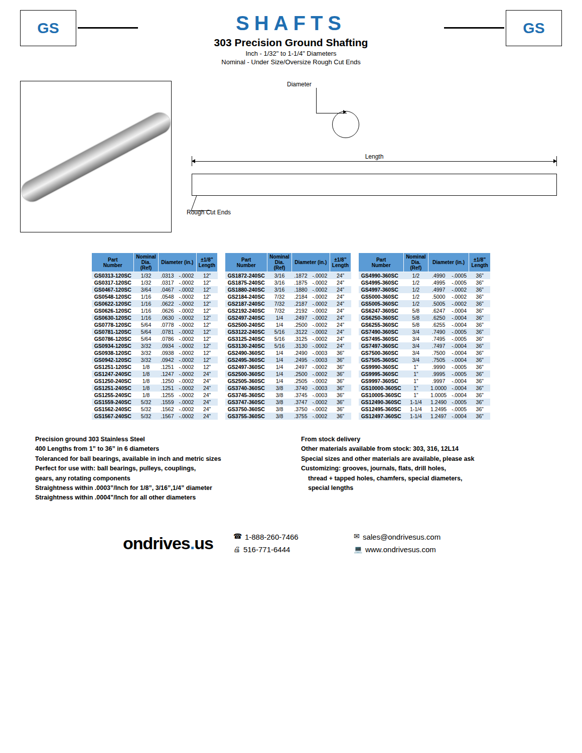GS
SHAFTS
303 Precision Ground Shafting
Inch - 1/32" to 1-1/4" Diameters
Nominal - Under Size/Oversize Rough Cut Ends
GS
Diameter
Length
Rough Cut Ends
| Part Number | Nominal Dia. (Ref) | Diameter (in.) | ±1/8” Length |
| --- | --- | --- | --- |
| GS0313-120SC | 1/32 | .0313 | -.0002 | 12” |
| GS0317-120SC | 1/32 | .0317 | -.0002 | 12” |
| GS0467-120SC | 3/64 | .0467 | -.0002 | 12” |
| GS0548-120SC | 1/16 | .0548 | -.0002 | 12” |
| GS0622-120SC | 1/16 | .0622 | -.0002 | 12” |
| GS0626-120SC | 1/16 | .0626 | -.0002 | 12” |
| GS0630-120SC | 1/16 | .0630 | -.0002 | 12” |
| GS0778-120SC | 5/64 | .0778 | -.0002 | 12” |
| GS0781-120SC | 5/64 | .0781 | -.0002 | 12” |
| GS0786-120SC | 5/64 | .0786 | -.0002 | 12” |
| GS0934-120SC | 3/32 | .0934 | -.0002 | 12” |
| GS0938-120SC | 3/32 | .0938 | -.0002 | 12” |
| GS0942-120SC | 3/32 | .0942 | -.0002 | 12” |
| GS1251-120SC | 1/8 | .1251 | -.0002 | 12” |
| GS1247-240SC | 1/8 | .1247 | -.0002 | 24” |
| GS1250-240SC | 1/8 | .1250 | -.0002 | 24” |
| GS1251-240SC | 1/8 | .1251 | -.0002 | 24” |
| GS1255-240SC | 1/8 | .1255 | -.0002 | 24” |
| GS1559-240SC | 5/32 | .1559 | -.0002 | 24” |
| GS1562-240SC | 5/32 | .1562 | -.0002 | 24” |
| GS1567-240SC | 5/32 | .1567 | -.0002 | 24” |
| Part Number | Nominal Dia. (Ref) | Diameter (in.) | ±1/8” Length |
| --- | --- | --- | --- |
| GS1872-240SC | 3/16 | .1872 | -.0002 | 24” |
| GS1875-240SC | 3/16 | .1875 | -.0002 | 24” |
| GS1880-240SC | 3/16 | .1880 | -.0002 | 24” |
| GS2184-240SC | 7/32 | .2184 | -.0002 | 24” |
| GS2187-240SC | 7/32 | .2187 | -.0002 | 24” |
| GS2192-240SC | 7/32 | .2192 | -.0002 | 24” |
| GS2497-240SC | 1/4 | .2497 | -.0002 | 24” |
| GS2500-240SC | 1/4 | .2500 | -.0002 | 24” |
| GS3122-240SC | 5/16 | .3122 | -.0002 | 24” |
| GS3125-240SC | 5/16 | .3125 | -.0002 | 24” |
| GS3130-240SC | 5/16 | .3130 | -.0002 | 24” |
| GS2490-360SC | 1/4 | .2490 | -.0003 | 36” |
| GS2495-360SC | 1/4 | .2495 | -.0003 | 36” |
| GS2497-360SC | 1/4 | .2497 | -.0002 | 36” |
| GS2500-360SC | 1/4 | .2500 | -.0002 | 36” |
| GS2505-360SC | 1/4 | .2505 | -.0002 | 36” |
| GS3740-360SC | 3/8 | .3740 | -.0003 | 36” |
| GS3745-360SC | 3/8 | .3745 | -.0003 | 36” |
| GS3747-360SC | 3/8 | .3747 | -.0002 | 36” |
| GS3750-360SC | 3/8 | .3750 | -.0002 | 36” |
| GS3755-360SC | 3/8 | .3755 | -.0002 | 36” |
| Part Number | Nominal Dia. (Ref) | Diameter (in.) | ±1/8” Length |
| --- | --- | --- | --- |
| GS4990-360SC | 1/2 | .4990 | -.0005 | 36” |
| GS4995-360SC | 1/2 | .4995 | -.0005 | 36” |
| GS4997-360SC | 1/2 | .4997 | -.0002 | 36” |
| GS5000-360SC | 1/2 | .5000 | -.0002 | 36” |
| GS5005-360SC | 1/2 | .5005 | -.0002 | 36” |
| GS6247-360SC | 5/8 | .6247 | -.0004 | 36” |
| GS6250-360SC | 5/8 | .6250 | -.0004 | 36” |
| GS6255-360SC | 5/8 | .6255 | -.0004 | 36” |
| GS7490-360SC | 3/4 | .7490 | -.0005 | 36” |
| GS7495-360SC | 3/4 | .7495 | -.0005 | 36” |
| GS7497-360SC | 3/4 | .7497 | -.0004 | 36” |
| GS7500-360SC | 3/4 | .7500 | -.0004 | 36” |
| GS7505-360SC | 3/4 | .7505 | -.0004 | 36” |
| GS9990-360SC | 1” | .9990 | -.0005 | 36” |
| GS9995-360SC | 1” | .9995 | -.0005 | 36” |
| GS9997-360SC | 1” | .9997 | -.0004 | 36” |
| GS10000-360SC | 1” | 1.0000 | -.0004 | 36” |
| GS10005-360SC | 1” | 1.0005 | -.0004 | 36” |
| GS12490-360SC | 1-1/4 | 1.2490 | -.0005 | 36” |
| GS12495-360SC | 1-1/4 | 1.2495 | -.0005 | 36” |
| GS12497-360SC | 1-1/4 | 1.2497 | -.0004 | 36” |
Precision ground 303 Stainless Steel
400 Lengths from 1” to 36” in 6 diameters
Toleranced for ball bearings, available in inch and metric sizes
Perfect for use with: ball bearings, pulleys, couplings,
gears, any rotating components
Straightness within .0003”/Inch for 1/8”, 3/16”,1/4” diameter
Straightness within .0004”/Inch for all other diameters
From stock delivery
Other materials available from stock: 303, 316, 12L14
Special sizes and other materials are available, please ask
Customizing: grooves, journals, flats, drill holes,
thread + tapped holes, chamfers, special diameters,
special lengths
ondrives. us
☎ 1-888-260-7466
✉ sales@ondrivesus.com
🖨 516-771-6444
💻 www.ondrivesus.com